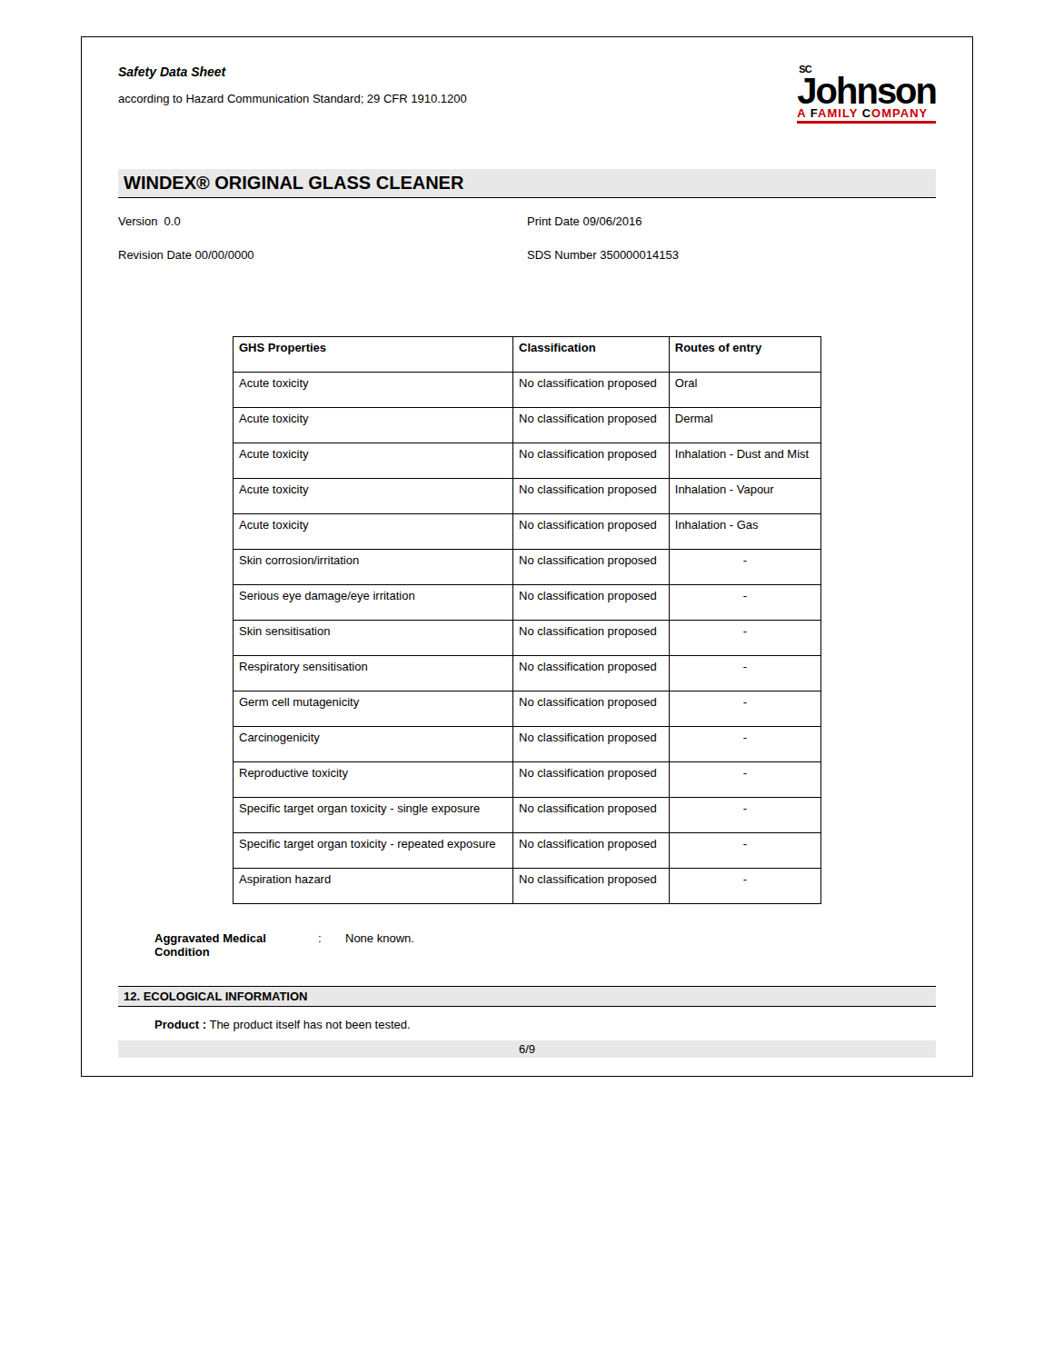Safety Data Sheet
according to Hazard Communication Standard; 29 CFR 1910.1200
SC Johnson A FAMILY COMPANY
WINDEX® ORIGINAL GLASS CLEANER
Version 0.0
Print Date 09/06/2016
Revision Date 00/00/0000
SDS Number 350000014153
| GHS Properties | Classification | Routes of entry |
| --- | --- | --- |
| Acute toxicity | No classification proposed | Oral |
| Acute toxicity | No classification proposed | Dermal |
| Acute toxicity | No classification proposed | Inhalation - Dust and Mist |
| Acute toxicity | No classification proposed | Inhalation - Vapour |
| Acute toxicity | No classification proposed | Inhalation - Gas |
| Skin corrosion/irritation | No classification proposed | - |
| Serious eye damage/eye irritation | No classification proposed | - |
| Skin sensitisation | No classification proposed | - |
| Respiratory sensitisation | No classification proposed | - |
| Germ cell mutagenicity | No classification proposed | - |
| Carcinogenicity | No classification proposed | - |
| Reproductive toxicity | No classification proposed | - |
| Specific target organ toxicity - single exposure | No classification proposed | - |
| Specific target organ toxicity - repeated exposure | No classification proposed | - |
| Aspiration hazard | No classification proposed | - |
Aggravated Medical
Condition
:
None known.
12. ECOLOGICAL INFORMATION
Product : The product itself has not been tested.
6/9